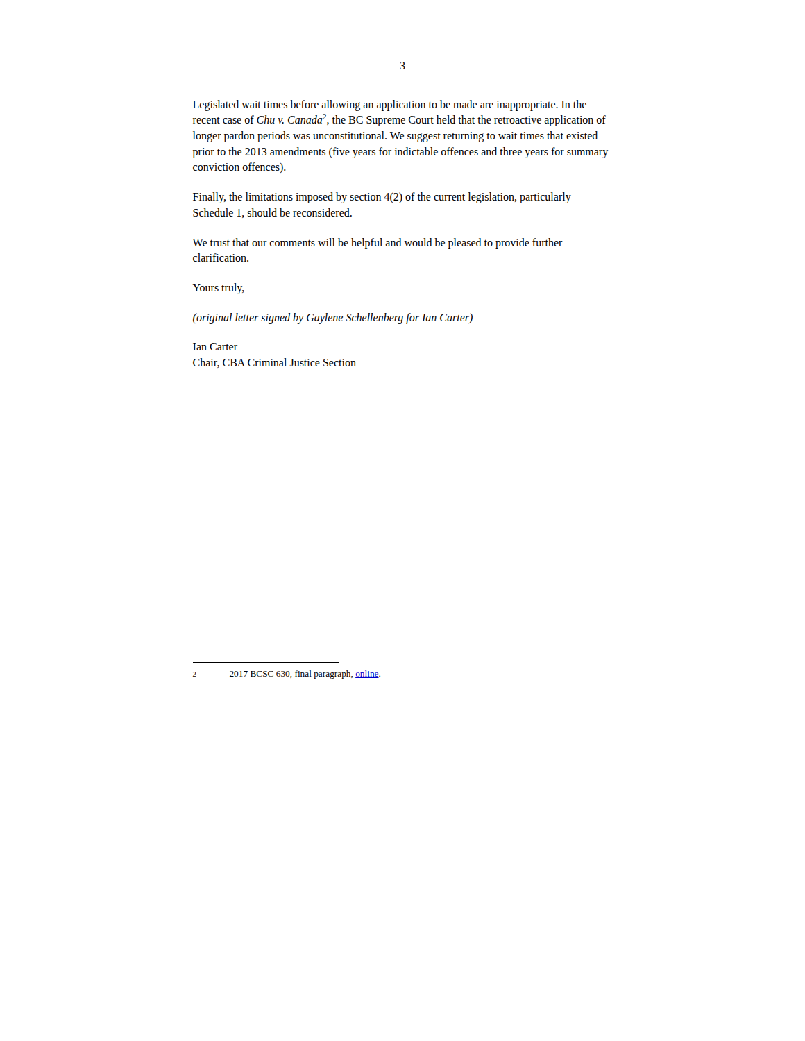3
Legislated wait times before allowing an application to be made are inappropriate. In the recent case of Chu v. Canada2, the BC Supreme Court held that the retroactive application of longer pardon periods was unconstitutional. We suggest returning to wait times that existed prior to the 2013 amendments (five years for indictable offences and three years for summary conviction offences).
Finally, the limitations imposed by section 4(2) of the current legislation, particularly Schedule 1, should be reconsidered.
We trust that our comments will be helpful and would be pleased to provide further clarification.
Yours truly,
(original letter signed by Gaylene Schellenberg for Ian Carter)
Ian Carter
Chair, CBA Criminal Justice Section
2 2017 BCSC 630, final paragraph, online.